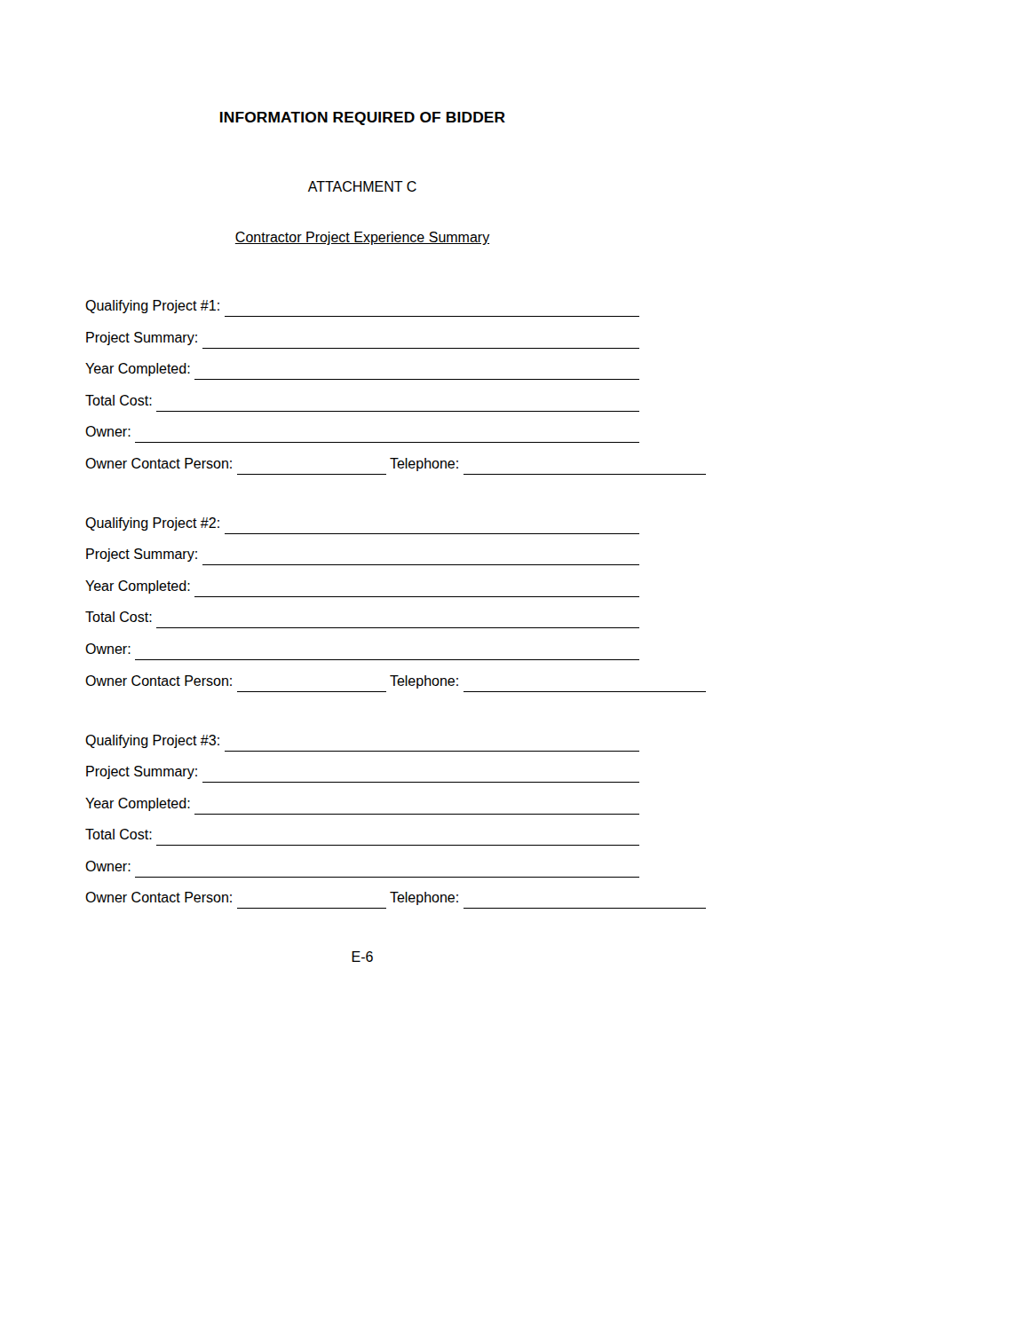INFORMATION REQUIRED OF BIDDER
ATTACHMENT C
Contractor Project Experience Summary
Qualifying Project #1:
Project Summary:
Year Completed:
Total Cost:
Owner:
Owner Contact Person: Telephone:
Qualifying Project #2:
Project Summary:
Year Completed:
Total Cost:
Owner:
Owner Contact Person: Telephone:
Qualifying Project #3:
Project Summary:
Year Completed:
Total Cost:
Owner:
Owner Contact Person: Telephone:
E-6